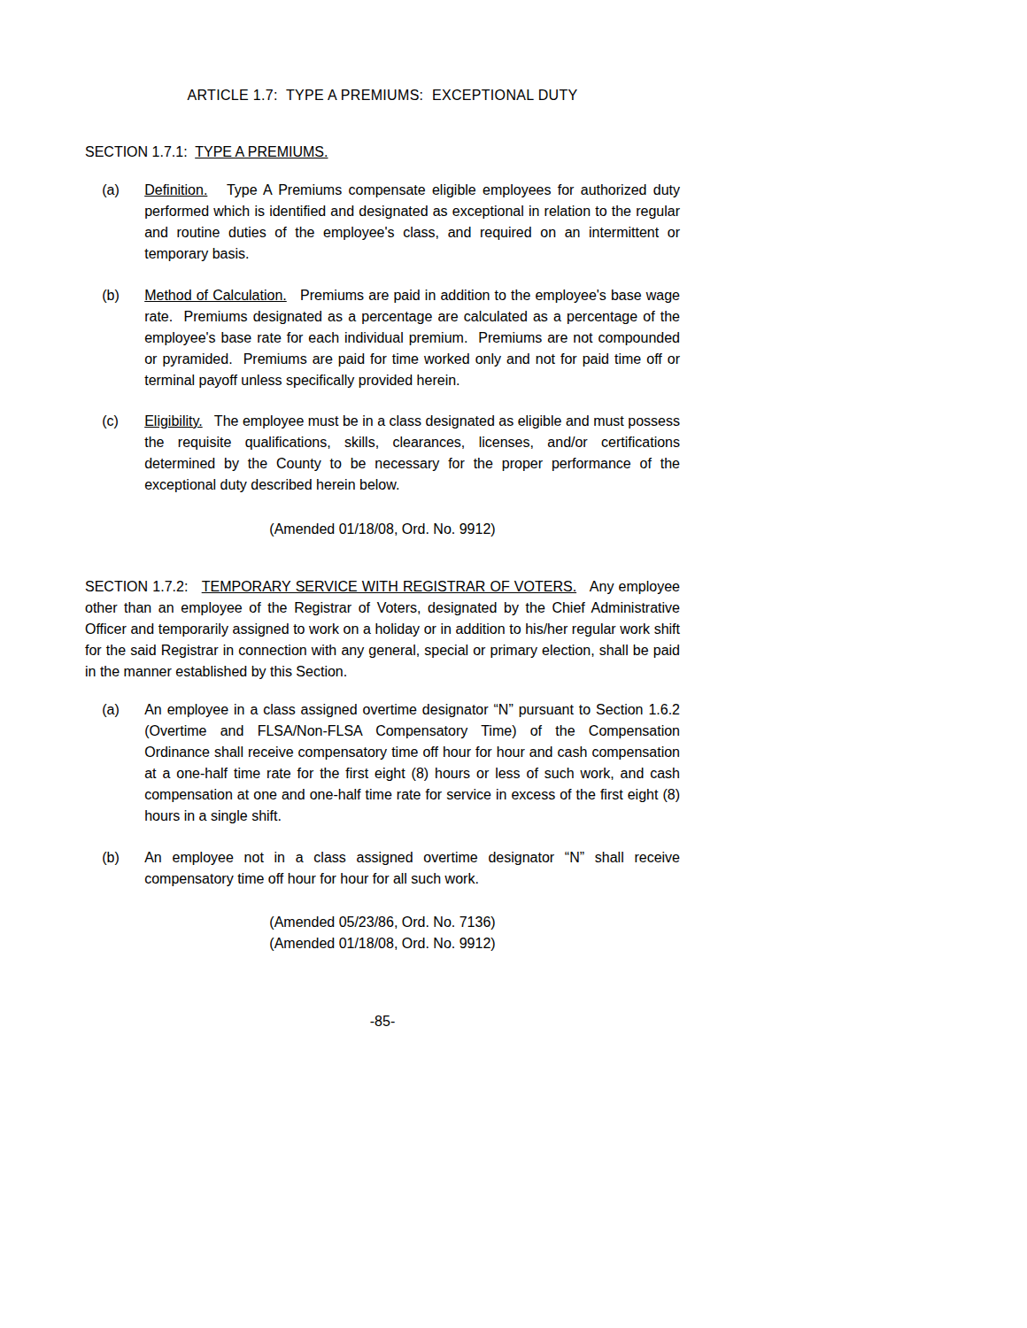ARTICLE 1.7: TYPE A PREMIUMS: EXCEPTIONAL DUTY
SECTION 1.7.1: TYPE A PREMIUMS.
(a) Definition. Type A Premiums compensate eligible employees for authorized duty performed which is identified and designated as exceptional in relation to the regular and routine duties of the employee's class, and required on an intermittent or temporary basis.
(b) Method of Calculation. Premiums are paid in addition to the employee's base wage rate. Premiums designated as a percentage are calculated as a percentage of the employee's base rate for each individual premium. Premiums are not compounded or pyramided. Premiums are paid for time worked only and not for paid time off or terminal payoff unless specifically provided herein.
(c) Eligibility. The employee must be in a class designated as eligible and must possess the requisite qualifications, skills, clearances, licenses, and/or certifications determined by the County to be necessary for the proper performance of the exceptional duty described herein below.
(Amended 01/18/08, Ord. No. 9912)
SECTION 1.7.2: TEMPORARY SERVICE WITH REGISTRAR OF VOTERS. Any employee other than an employee of the Registrar of Voters, designated by the Chief Administrative Officer and temporarily assigned to work on a holiday or in addition to his/her regular work shift for the said Registrar in connection with any general, special or primary election, shall be paid in the manner established by this Section.
(a) An employee in a class assigned overtime designator “N” pursuant to Section 1.6.2 (Overtime and FLSA/Non-FLSA Compensatory Time) of the Compensation Ordinance shall receive compensatory time off hour for hour and cash compensation at a one-half time rate for the first eight (8) hours or less of such work, and cash compensation at one and one-half time rate for service in excess of the first eight (8) hours in a single shift.
(b) An employee not in a class assigned overtime designator “N” shall receive compensatory time off hour for hour for all such work.
(Amended 05/23/86, Ord. No. 7136)
(Amended 01/18/08, Ord. No. 9912)
-85-